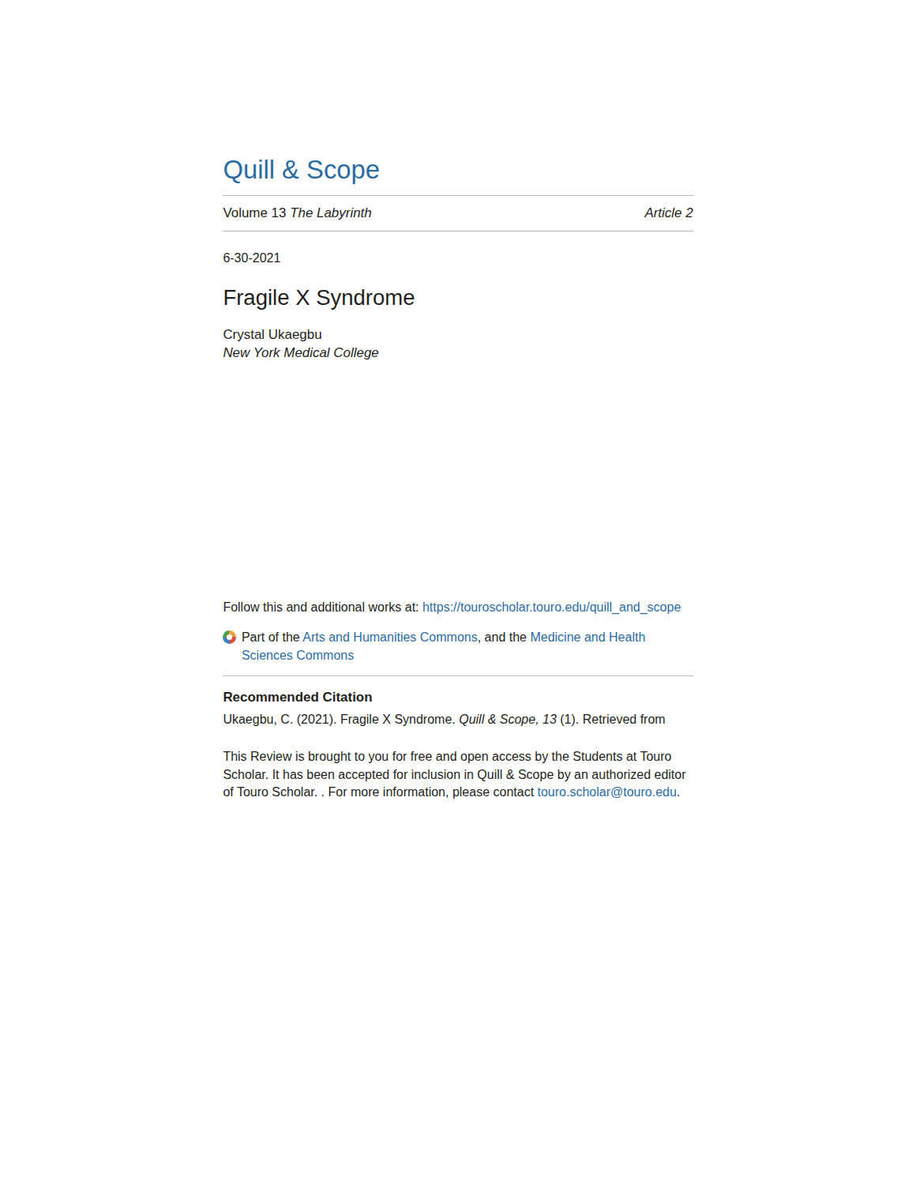Quill & Scope
Volume 13 The Labyrinth Article 2
6-30-2021
Fragile X Syndrome
Crystal Ukaegbu New York Medical College
Follow this and additional works at: https://touroscholar.touro.edu/quill_and_scope
Part of the Arts and Humanities Commons, and the Medicine and Health Sciences Commons
Recommended Citation
Ukaegbu, C. (2021). Fragile X Syndrome. Quill & Scope, 13 (1). Retrieved from
This Review is brought to you for free and open access by the Students at Touro Scholar. It has been accepted for inclusion in Quill & Scope by an authorized editor of Touro Scholar. . For more information, please contact touro.scholar@touro.edu.